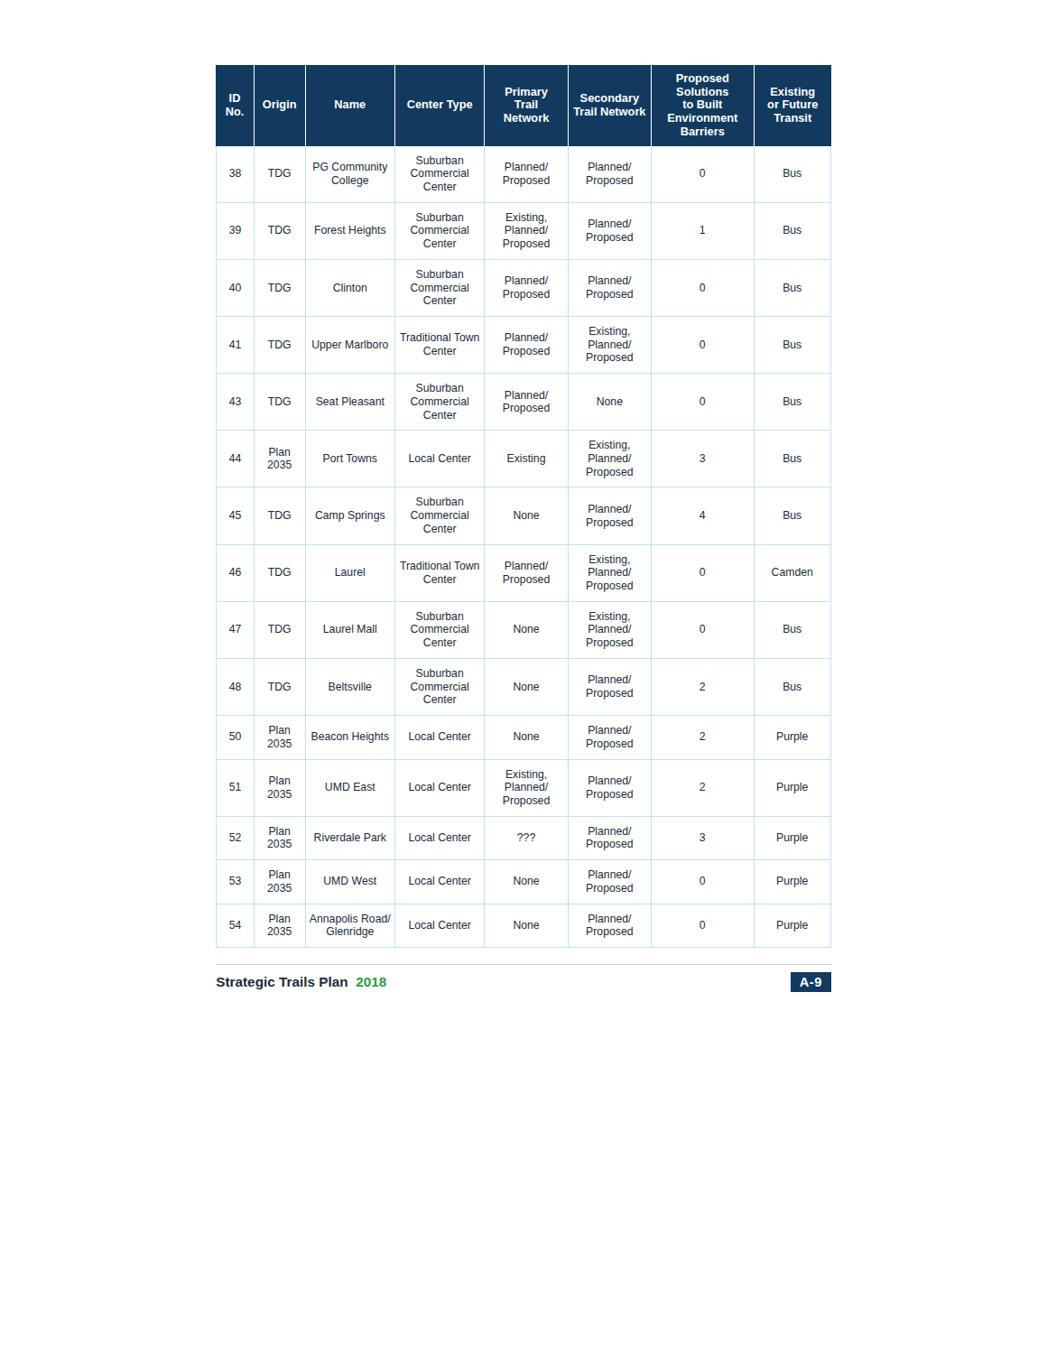| ID No. | Origin | Name | Center Type | Primary Trail Network | Secondary Trail Network | Proposed Solutions to Built Environment Barriers | Existing or Future Transit |
| --- | --- | --- | --- | --- | --- | --- | --- |
| 38 | TDG | PG Community College | Suburban Commercial Center | Planned/ Proposed | Planned/ Proposed | 0 | Bus |
| 39 | TDG | Forest Heights | Suburban Commercial Center | Existing, Planned/ Proposed | Planned/ Proposed | 1 | Bus |
| 40 | TDG | Clinton | Suburban Commercial Center | Planned/ Proposed | Planned/ Proposed | 0 | Bus |
| 41 | TDG | Upper Marlboro | Traditional Town Center | Planned/ Proposed | Existing, Planned/ Proposed | 0 | Bus |
| 43 | TDG | Seat Pleasant | Suburban Commercial Center | Planned/ Proposed | None | 0 | Bus |
| 44 | Plan 2035 | Port Towns | Local Center | Existing | Existing, Planned/ Proposed | 3 | Bus |
| 45 | TDG | Camp Springs | Suburban Commercial Center | None | Planned/ Proposed | 4 | Bus |
| 46 | TDG | Laurel | Traditional Town Center | Planned/ Proposed | Existing, Planned/ Proposed | 0 | Camden |
| 47 | TDG | Laurel Mall | Suburban Commercial Center | None | Existing, Planned/ Proposed | 0 | Bus |
| 48 | TDG | Beltsville | Suburban Commercial Center | None | Planned/ Proposed | 2 | Bus |
| 50 | Plan 2035 | Beacon Heights | Local Center | None | Planned/ Proposed | 2 | Purple |
| 51 | Plan 2035 | UMD East | Local Center | Existing, Planned/ Proposed | Planned/ Proposed | 2 | Purple |
| 52 | Plan 2035 | Riverdale Park | Local Center | ??? | Planned/ Proposed | 3 | Purple |
| 53 | Plan 2035 | UMD West | Local Center | None | Planned/ Proposed | 0 | Purple |
| 54 | Plan 2035 | Annapolis Road/ Glenridge | Local Center | None | Planned/ Proposed | 0 | Purple |
Strategic Trails Plan 2018
A-9